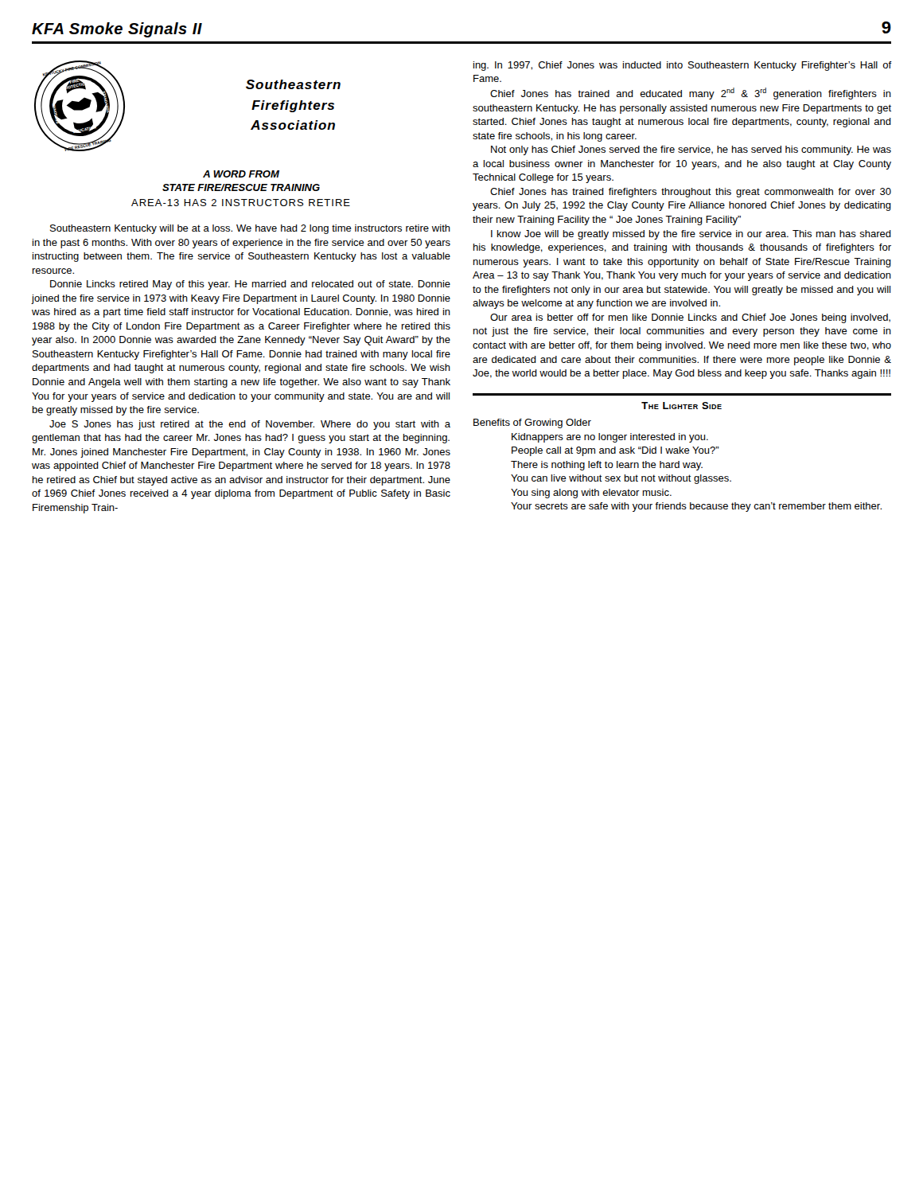KFA Smoke Signals II
9
FIRE PROTECTION PERSONNEL STANDARDS EDUCATION KENTUCKY FIRE COMMISSION FIRE RESCUE TRAINING
Southeastern
Firefighters
Association
A WORD FROM
STATE FIRE/RESCUE TRAINING
AREA-13 HAS 2 INSTRUCTORS RETIRE
Southeastern Kentucky will be at a loss. We have had 2 long time instructors retire with in the past 6 months. With over 80 years of experience in the fire service and over 50 years instructing between them. The fire service of Southeastern Kentucky has lost a valuable resource.
Donnie Lincks retired May of this year. He married and relocated out of state. Donnie joined the fire service in 1973 with Keavy Fire Department in Laurel County. In 1980 Donnie was hired as a part time field staff instructor for Vocational Education. Donnie, was hired in 1988 by the City of London Fire Department as a Career Firefighter where he retired this year also. In 2000 Donnie was awarded the Zane Kennedy “Never Say Quit Award” by the Southeastern Kentucky Firefighter’s Hall Of Fame. Donnie had trained with many local fire departments and had taught at numerous county, regional and state fire schools. We wish Donnie and Angela well with them starting a new life together. We also want to say Thank You for your years of service and dedication to your community and state. You are and will be greatly missed by the fire service.
Joe S Jones has just retired at the end of November. Where do you start with a gentleman that has had the career Mr. Jones has had? I guess you start at the beginning. Mr. Jones joined Manchester Fire Department, in Clay County in 1938. In 1960 Mr. Jones was appointed Chief of Manchester Fire Department where he served for 18 years. In 1978 he retired as Chief but stayed active as an advisor and instructor for their department. June of 1969 Chief Jones received a 4 year diploma from Department of Public Safety in Basic Firemenship Train-
ing. In 1997, Chief Jones was inducted into Southeastern Kentucky Firefighter’s Hall of Fame.
Chief Jones has trained and educated many 2nd & 3rd generation firefighters in southeastern Kentucky. He has personally assisted numerous new Fire Departments to get started. Chief Jones has taught at numerous local fire departments, county, regional and state fire schools, in his long career.
Not only has Chief Jones served the fire service, he has served his community. He was a local business owner in Manchester for 10 years, and he also taught at Clay County Technical College for 15 years.
Chief Jones has trained firefighters throughout this great commonwealth for over 30 years. On July 25, 1992 the Clay County Fire Alliance honored Chief Jones by dedicating their new Training Facility the “ Joe Jones Training Facility”
I know Joe will be greatly missed by the fire service in our area. This man has shared his knowledge, experiences, and training with thousands & thousands of firefighters for numerous years. I want to take this opportunity on behalf of State Fire/Rescue Training Area – 13 to say Thank You, Thank You very much for your years of service and dedication to the firefighters not only in our area but statewide. You will greatly be missed and you will always be welcome at any function we are involved in.
Our area is better off for men like Donnie Lincks and Chief Joe Jones being involved, not just the fire service, their local communities and every person they have come in contact with are better off, for them being involved. We need more men like these two, who are dedicated and care about their communities. If there were more people like Donnie & Joe, the world would be a better place. May God bless and keep you safe. Thanks again !!!!
The Lighter Side
Benefits of Growing Older
Kidnappers are no longer interested in you.
People call at 9pm and ask “Did I wake You?”
There is nothing left to learn the hard way.
You can live without sex but not without glasses.
You sing along with elevator music.
Your secrets are safe with your friends because they can’t remember them either.